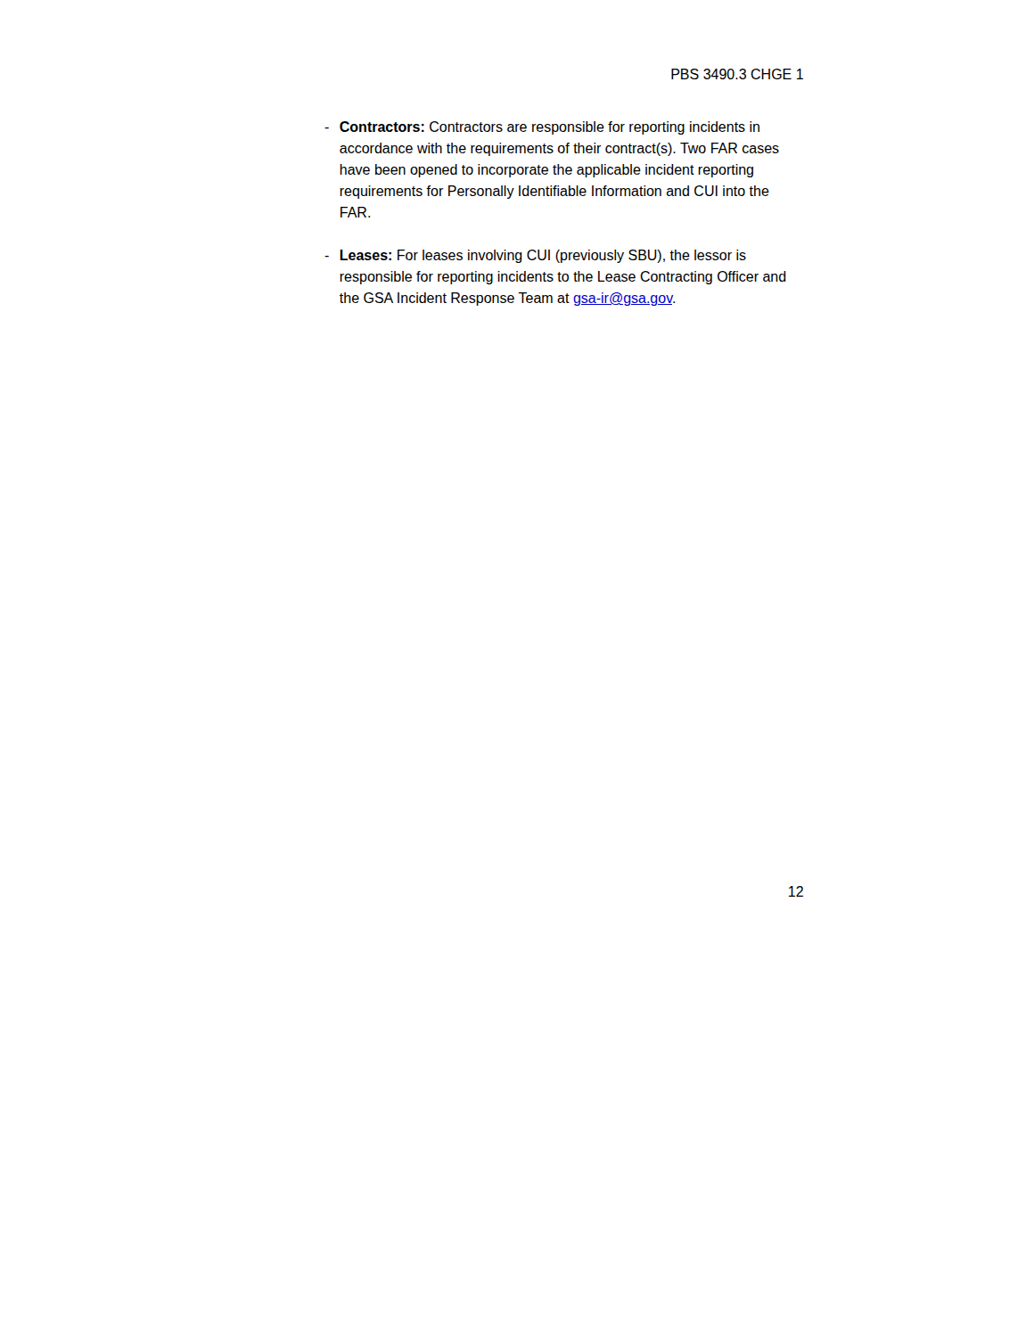PBS 3490.3 CHGE 1
Contractors: Contractors are responsible for reporting incidents in accordance with the requirements of their contract(s). Two FAR cases have been opened to incorporate the applicable incident reporting requirements for Personally Identifiable Information and CUI into the FAR.
Leases: For leases involving CUI (previously SBU), the lessor is responsible for reporting incidents to the Lease Contracting Officer and the GSA Incident Response Team at gsa-ir@gsa.gov.
12